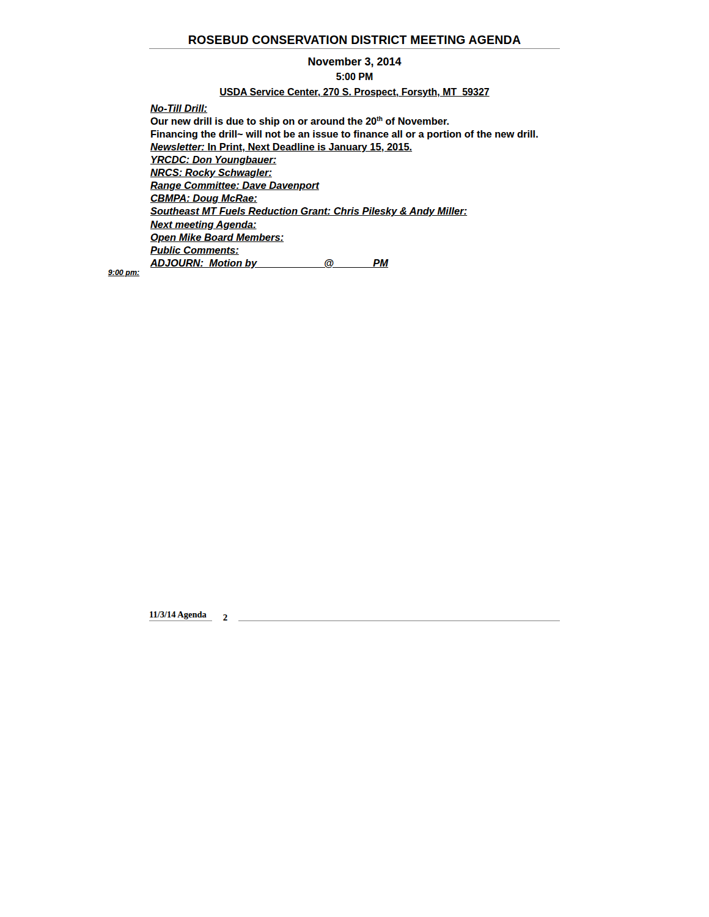ROSEBUD CONSERVATION DISTRICT MEETING AGENDA
November 3, 2014
5:00 PM
USDA Service Center, 270 S. Prospect, Forsyth, MT 59327
No-Till Drill:
Our new drill is due to ship on or around the 20th of November.
Financing the drill~ will not be an issue to finance all or a portion of the new drill.
Newsletter: In Print, Next Deadline is January 15, 2015.
YRCDC: Don Youngbauer:
NRCS: Rocky Schwagler:
Range Committee: Dave Davenport
CBMPA: Doug McRae:
Southeast MT Fuels Reduction Grant: Chris Pilesky & Andy Miller:
Next meeting Agenda:
Open Mike Board Members:
Public Comments:
ADJOURN: Motion by @ PM 9:00 pm:
11/3/14 Agenda
2